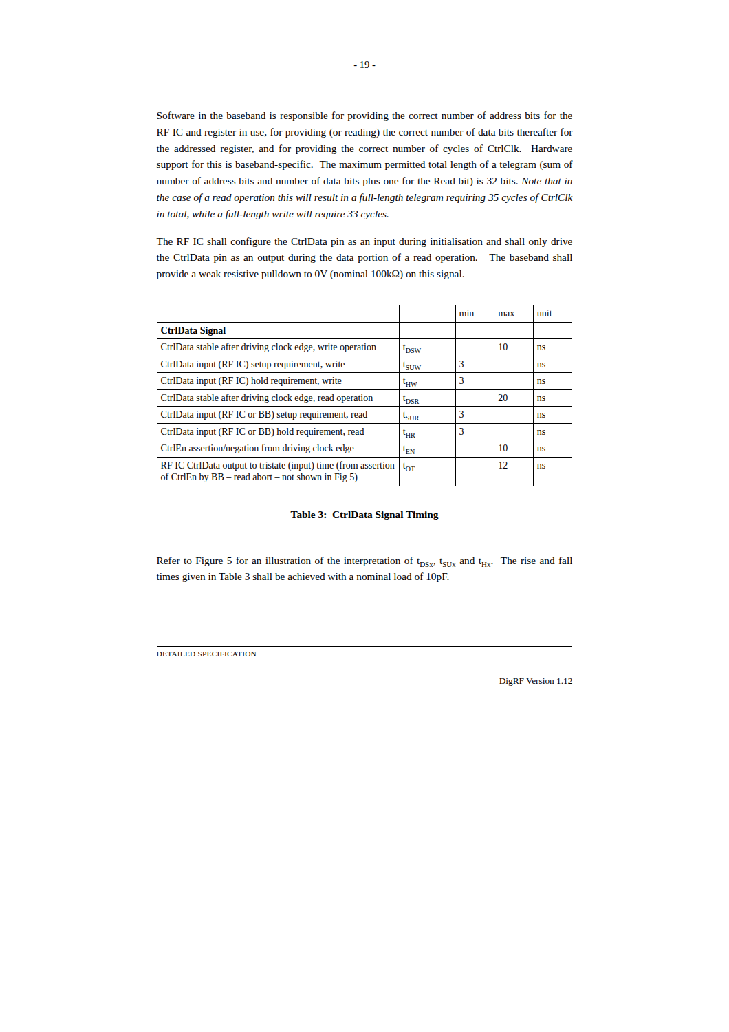- 19 -
Software in the baseband is responsible for providing the correct number of address bits for the RF IC and register in use, for providing (or reading) the correct number of data bits thereafter for the addressed register, and for providing the correct number of cycles of CtrlClk. Hardware support for this is baseband-specific. The maximum permitted total length of a telegram (sum of number of address bits and number of data bits plus one for the Read bit) is 32 bits. Note that in the case of a read operation this will result in a full-length telegram requiring 35 cycles of CtrlClk in total, while a full-length write will require 33 cycles.
The RF IC shall configure the CtrlData pin as an input during initialisation and shall only drive the CtrlData pin as an output during the data portion of a read operation. The baseband shall provide a weak resistive pulldown to 0V (nominal 100kΩ) on this signal.
| | | min | max | unit |
| CtrlData Signal | | | | |
| CtrlData stable after driving clock edge, write operation | t DSW | | 10 | ns |
| CtrlData input (RF IC) setup requirement, write | t SUW | 3 | | ns |
| CtrlData input (RF IC) hold requirement, write | t HW | 3 | | ns |
| CtrlData stable after driving clock edge, read operation | t DSR | | 20 | ns |
| CtrlData input (RF IC or BB) setup requirement, read | t SUR | 3 | | ns |
| CtrlData input (RF IC or BB) hold requirement, read | t HR | 3 | | ns |
| CtrlEn assertion/negation from driving clock edge | t EN | | 10 | ns |
| RF IC CtrlData output to tristate (input) time (from assertion of CtrlEn by BB – read abort – not shown in Fig 5) | t OT | | 12 | ns |
Table 3: CtrlData Signal Timing
Refer to Figure 5 for an illustration of the interpretation of tDSx, tSUx and tHx. The rise and fall times given in Table 3 shall be achieved with a nominal load of 10pF.
DETAILED SPECIFICATION
DigRF Version 1.12